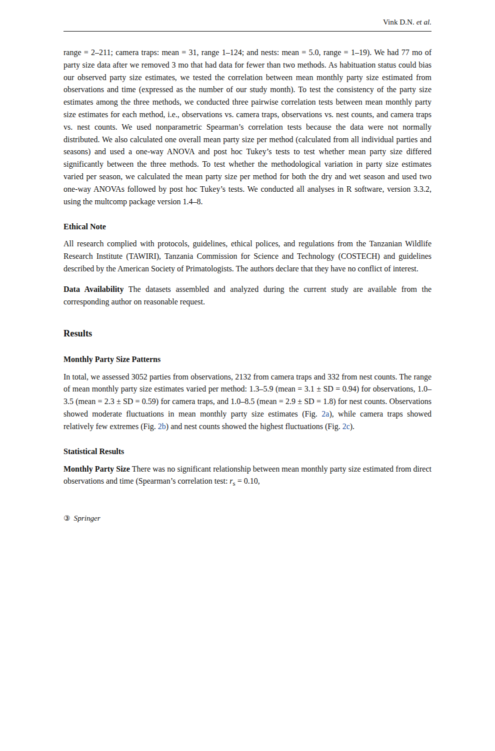Vink D.N. et al.
range = 2–211; camera traps: mean = 31, range 1–124; and nests: mean = 5.0, range = 1–19). We had 77 mo of party size data after we removed 3 mo that had data for fewer than two methods. As habituation status could bias our observed party size estimates, we tested the correlation between mean monthly party size estimated from observations and time (expressed as the number of our study month). To test the consistency of the party size estimates among the three methods, we conducted three pairwise correlation tests between mean monthly party size estimates for each method, i.e., observations vs. camera traps, observations vs. nest counts, and camera traps vs. nest counts. We used nonparametric Spearman’s correlation tests because the data were not normally distributed. We also calculated one overall mean party size per method (calculated from all individual parties and seasons) and used a one-way ANOVA and post hoc Tukey’s tests to test whether mean party size differed significantly between the three methods. To test whether the methodological variation in party size estimates varied per season, we calculated the mean party size per method for both the dry and wet season and used two one-way ANOVAs followed by post hoc Tukey’s tests. We conducted all analyses in R software, version 3.3.2, using the multcomp package version 1.4–8.
Ethical Note
All research complied with protocols, guidelines, ethical polices, and regulations from the Tanzanian Wildlife Research Institute (TAWIRI), Tanzania Commission for Science and Technology (COSTECH) and guidelines described by the American Society of Primatologists. The authors declare that they have no conflict of interest.
Data Availability The datasets assembled and analyzed during the current study are available from the corresponding author on reasonable request.
Results
Monthly Party Size Patterns
In total, we assessed 3052 parties from observations, 2132 from camera traps and 332 from nest counts. The range of mean monthly party size estimates varied per method: 1.3–5.9 (mean = 3.1 ± SD = 0.94) for observations, 1.0–3.5 (mean = 2.3 ± SD = 0.59) for camera traps, and 1.0–8.5 (mean = 2.9 ± SD = 1.8) for nest counts. Observations showed moderate fluctuations in mean monthly party size estimates (Fig. 2a), while camera traps showed relatively few extremes (Fig. 2b) and nest counts showed the highest fluctuations (Fig. 2c).
Statistical Results
Monthly Party Size There was no significant relationship between mean monthly party size estimated from direct observations and time (Spearman’s correlation test: rs = 0.10,
③ Springer